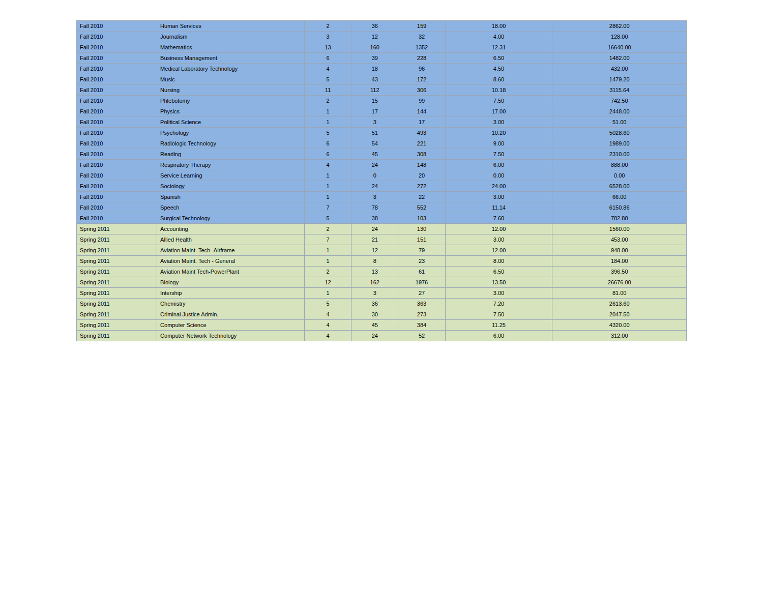| Fall 2010 | Human Services | 2 | 36 | 159 | 18.00 | 2862.00 |
| Fall 2010 | Journalism | 3 | 12 | 32 | 4.00 | 128.00 |
| Fall 2010 | Mathematics | 13 | 160 | 1352 | 12.31 | 16640.00 |
| Fall 2010 | Business Management | 6 | 39 | 228 | 6.50 | 1482.00 |
| Fall 2010 | Medical Laboratory Technology | 4 | 18 | 96 | 4.50 | 432.00 |
| Fall 2010 | Music | 5 | 43 | 172 | 8.60 | 1479.20 |
| Fall 2010 | Nursing | 11 | 112 | 306 | 10.18 | 3115.64 |
| Fall 2010 | Phlebotomy | 2 | 15 | 99 | 7.50 | 742.50 |
| Fall 2010 | Physics | 1 | 17 | 144 | 17.00 | 2448.00 |
| Fall 2010 | Political Science | 1 | 3 | 17 | 3.00 | 51.00 |
| Fall 2010 | Psychology | 5 | 51 | 493 | 10.20 | 5028.60 |
| Fall 2010 | Radiologic Technology | 6 | 54 | 221 | 9.00 | 1989.00 |
| Fall 2010 | Reading | 6 | 45 | 308 | 7.50 | 2310.00 |
| Fall 2010 | Respiratory Therapy | 4 | 24 | 148 | 6.00 | 888.00 |
| Fall 2010 | Service Learning | 1 | 0 | 20 | 0.00 | 0.00 |
| Fall 2010 | Sociology | 1 | 24 | 272 | 24.00 | 6528.00 |
| Fall 2010 | Spanish | 1 | 3 | 22 | 3.00 | 66.00 |
| Fall 2010 | Speech | 7 | 78 | 552 | 11.14 | 6150.86 |
| Fall 2010 | Surgical Technology | 5 | 38 | 103 | 7.60 | 782.80 |
| Spring 2011 | Accounting | 2 | 24 | 130 | 12.00 | 1560.00 |
| Spring 2011 | Allied Health | 7 | 21 | 151 | 3.00 | 453.00 |
| Spring 2011 | Aviation Maint. Tech -Airframe | 1 | 12 | 79 | 12.00 | 948.00 |
| Spring 2011 | Aviation Maint. Tech - General | 1 | 8 | 23 | 8.00 | 184.00 |
| Spring 2011 | Aviation Maint Tech-PowerPlant | 2 | 13 | 61 | 6.50 | 396.50 |
| Spring 2011 | Biology | 12 | 162 | 1976 | 13.50 | 26676.00 |
| Spring 2011 | Intership | 1 | 3 | 27 | 3.00 | 81.00 |
| Spring 2011 | Chemistry | 5 | 36 | 363 | 7.20 | 2613.60 |
| Spring 2011 | Criminal Justice Admin. | 4 | 30 | 273 | 7.50 | 2047.50 |
| Spring 2011 | Computer Science | 4 | 45 | 384 | 11.25 | 4320.00 |
| Spring 2011 | Computer Network Technology | 4 | 24 | 52 | 6.00 | 312.00 |